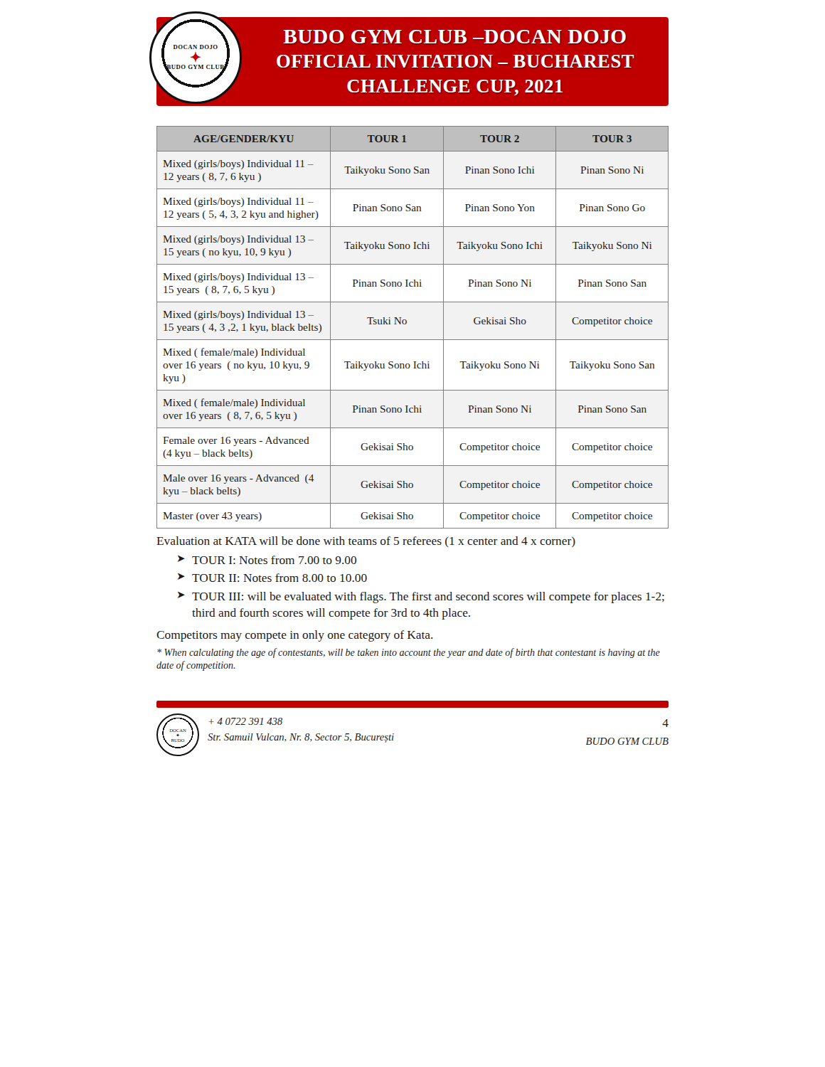DOCAN DOJO
✦
BUDO GYM CLUB
BUDO GYM CLUB –DOCAN DOJO
OFFICIAL INVITATION – BUCHAREST CHALLENGE CUP, 2021
| AGE/GENDER/KYU | TOUR 1 | TOUR 2 | TOUR 3 |
| --- | --- | --- | --- |
| Mixed (girls/boys) Individual 11 – 12 years ( 8, 7, 6 kyu ) | Taikyoku Sono San | Pinan Sono Ichi | Pinan Sono Ni |
| Mixed (girls/boys) Individual 11 – 12 years ( 5, 4, 3, 2 kyu and higher) | Pinan Sono San | Pinan Sono Yon | Pinan Sono Go |
| Mixed (girls/boys) Individual 13 – 15 years ( no kyu, 10, 9 kyu ) | Taikyoku Sono Ichi | Taikyoku Sono Ichi | Taikyoku Sono Ni |
| Mixed (girls/boys) Individual 13 – 15 years ( 8, 7, 6, 5 kyu ) | Pinan Sono Ichi | Pinan Sono Ni | Pinan Sono San |
| Mixed (girls/boys) Individual 13 – 15 years ( 4, 3 ,2, 1 kyu, black belts) | Tsuki No | Gekisai Sho | Competitor choice |
| Mixed ( female/male) Individual over 16 years ( no kyu, 10 kyu, 9 kyu ) | Taikyoku Sono Ichi | Taikyoku Sono Ni | Taikyoku Sono San |
| Mixed ( female/male) Individual over 16 years ( 8, 7, 6, 5 kyu ) | Pinan Sono Ichi | Pinan Sono Ni | Pinan Sono San |
| Female over 16 years - Advanced (4 kyu – black belts) | Gekisai Sho | Competitor choice | Competitor choice |
| Male over 16 years - Advanced (4 kyu – black belts) | Gekisai Sho | Competitor choice | Competitor choice |
| Master (over 43 years) | Gekisai Sho | Competitor choice | Competitor choice |
Evaluation at KATA will be done with teams of 5 referees (1 x center and 4 x corner)
TOUR I: Notes from 7.00 to 9.00
TOUR II: Notes from 8.00 to 10.00
TOUR III: will be evaluated with flags. The first and second scores will compete for places 1-2; third and fourth scores will compete for 3rd to 4th place.
Competitors may compete in only one category of Kata.
* When calculating the age of contestants, will be taken into account the year and date of birth that contestant is having at the date of competition.
DOCAN
✦
BUDO
+ 4 0722 391 438
Str. Samuil Vulcan, Nr. 8, Sector 5, București
4
BUDO GYM CLUB